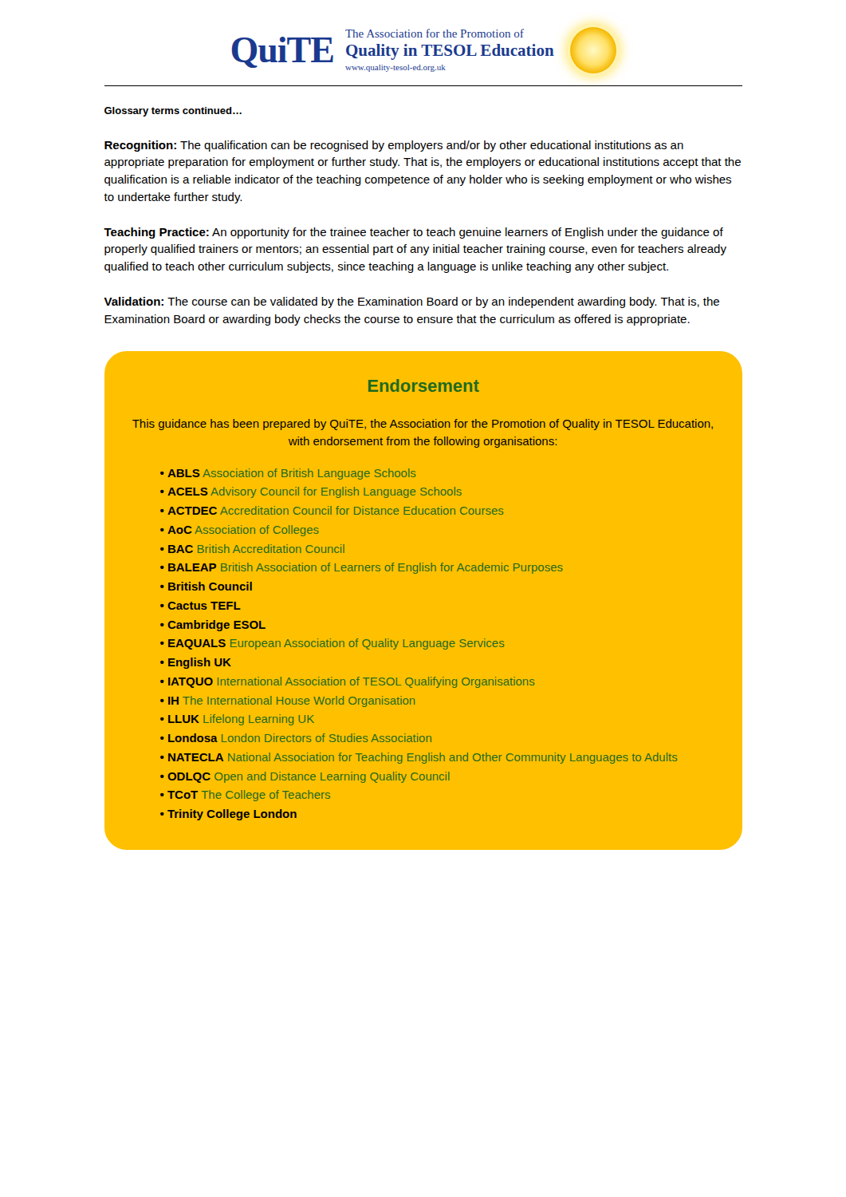QuiTE The Association for the Promotion of
Quality in TESOL Education
www.quality-tesol-ed.org.uk
Glossary terms continued…
Recognition: The qualification can be recognised by employers and/or by other educational institutions as an appropriate preparation for employment or further study. That is, the employers or educational institutions accept that the qualification is a reliable indicator of the teaching competence of any holder who is seeking employment or who wishes to undertake further study.
Teaching Practice: An opportunity for the trainee teacher to teach genuine learners of English under the guidance of properly qualified trainers or mentors; an essential part of any initial teacher training course, even for teachers already qualified to teach other curriculum subjects, since teaching a language is unlike teaching any other subject.
Validation: The course can be validated by the Examination Board or by an independent awarding body. That is, the Examination Board or awarding body checks the course to ensure that the curriculum as offered is appropriate.
Endorsement
This guidance has been prepared by QuiTE, the Association for the Promotion of Quality in TESOL Education, with endorsement from the following organisations:
ABLS Association of British Language Schools
ACELS Advisory Council for English Language Schools
ACTDEC Accreditation Council for Distance Education Courses
AoC Association of Colleges
BAC British Accreditation Council
BALEAP British Association of Learners of English for Academic Purposes
British Council
Cactus TEFL
Cambridge ESOL
EAQUALS European Association of Quality Language Services
English UK
IATQUO International Association of TESOL Qualifying Organisations
IH The International House World Organisation
LLUK Lifelong Learning UK
Londosa London Directors of Studies Association
NATECLA National Association for Teaching English and Other Community Languages to Adults
ODLQC Open and Distance Learning Quality Council
TCoT The College of Teachers
Trinity College London